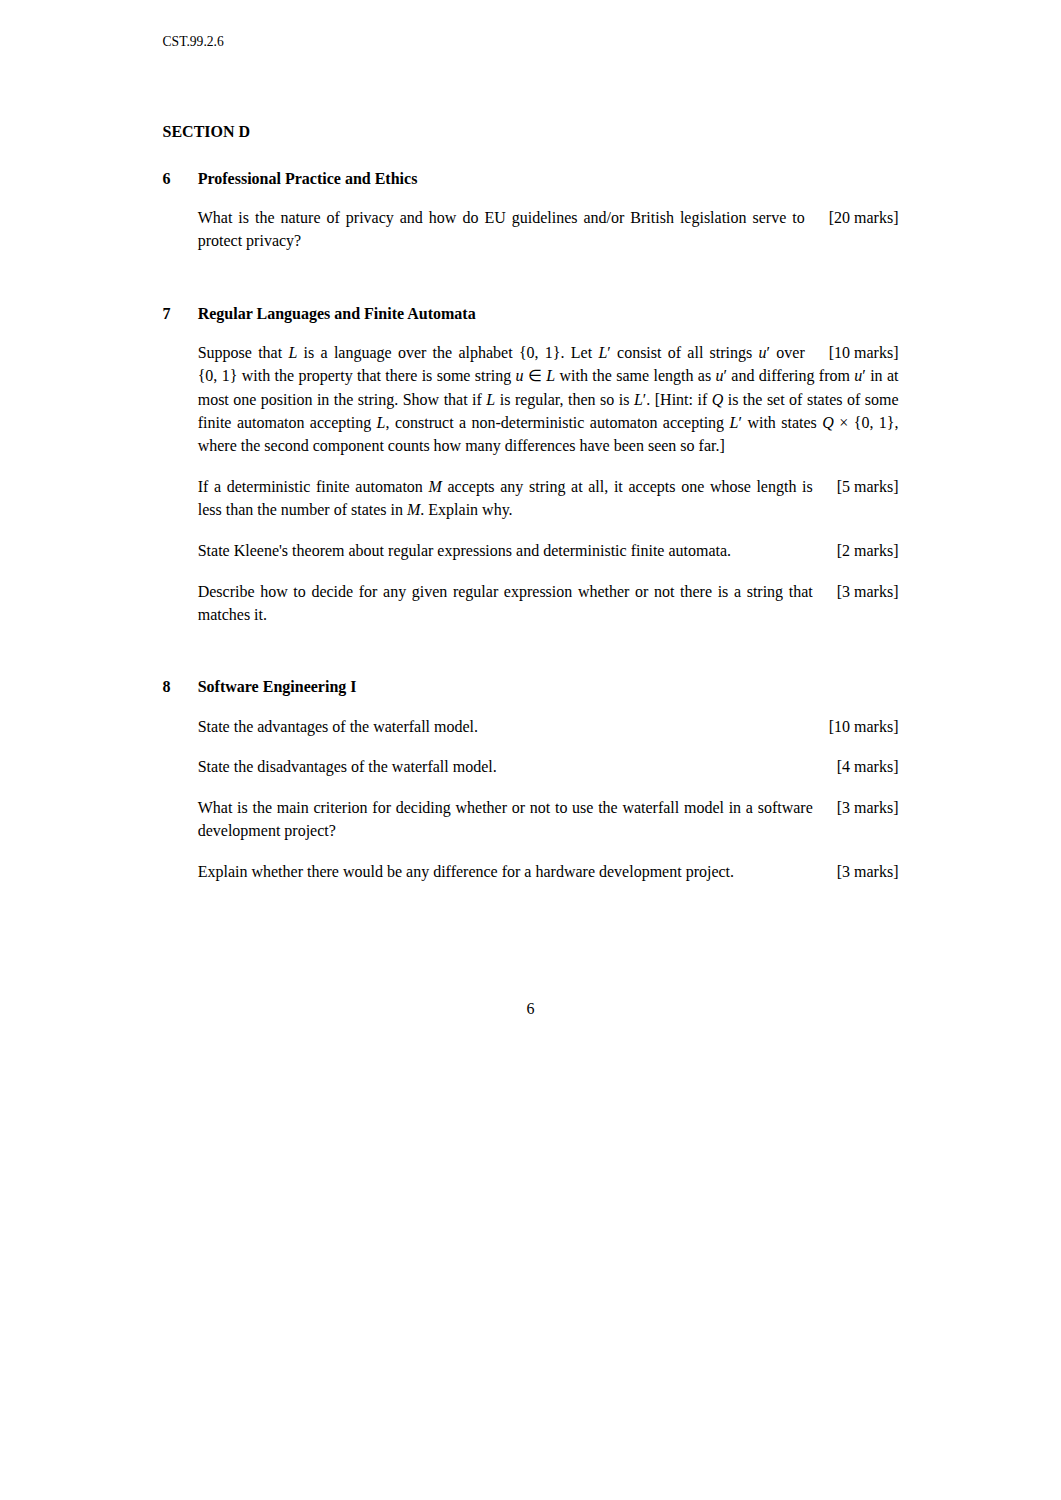CST.99.2.6
SECTION D
6
Professional Practice and Ethics
[20 marks] What is the nature of privacy and how do EU guidelines and/or British legislation serve to protect privacy?
7
Regular Languages and Finite Automata
[10 marks] Suppose that L is a language over the alphabet {0, 1}. Let L′ consist of all strings u′ over {0, 1} with the property that there is some string u ∈ L with the same length as u′ and differing from u′ in at most one position in the string. Show that if L is regular, then so is L′. [Hint: if Q is the set of states of some finite automaton accepting L, construct a non-deterministic automaton accepting L′ with states Q × {0, 1}, where the second component counts how many differences have been seen so far.]
[5 marks] If a deterministic finite automaton M accepts any string at all, it accepts one whose length is less than the number of states in M. Explain why.
[2 marks] State Kleene's theorem about regular expressions and deterministic finite automata.
[3 marks] Describe how to decide for any given regular expression whether or not there is a string that matches it.
8
Software Engineering I
[10 marks] State the advantages of the waterfall model.
[4 marks] State the disadvantages of the waterfall model.
[3 marks] What is the main criterion for deciding whether or not to use the waterfall model in a software development project?
[3 marks] Explain whether there would be any difference for a hardware development project.
6